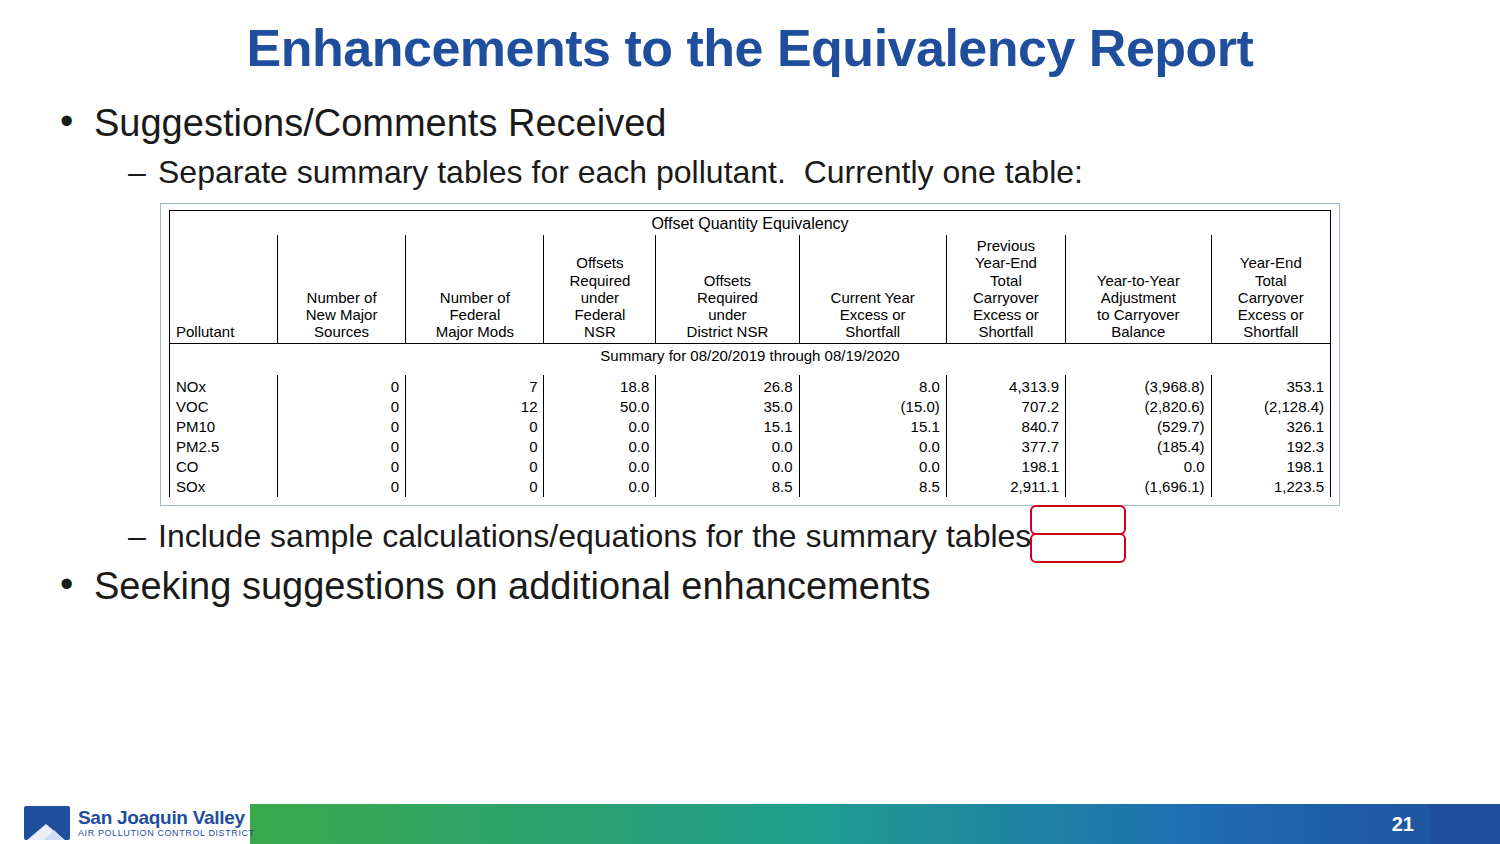Enhancements to the Equivalency Report
Suggestions/Comments Received
Separate summary tables for each pollutant. Currently one table:
Offset Quantity Equivalency
| Summary for 08/20/2019 through 08/19/2020 |
| Pollutant | Number of New Major Sources | Number of Federal Major Mods | Offsets Required under Federal NSR | Offsets Required under District NSR | Current Year Excess or Shortfall | Previous Year-End Total Carryover Excess or Shortfall | Year-to-Year Adjustment to Carryover Balance | Year-End Total Carryover Excess or Shortfall |
| NOx | 0 | 7 | 18.8 | 26.8 | 8.0 | 4,313.9 | (3,968.8) | 353.1 |
| VOC | 0 | 12 | 50.0 | 35.0 | (15.0) | 707.2 | (2,820.6) | (2,128.4) |
| PM10 | 0 | 0 | 0.0 | 15.1 | 15.1 | 840.7 | (529.7) | 326.1 |
| PM2.5 | 0 | 0 | 0.0 | 0.0 | 0.0 | 377.7 | (185.4) | 192.3 |
| CO | 0 | 0 | 0.0 | 0.0 | 0.0 | 198.1 | 0.0 | 198.1 |
| SOx | 0 | 0 | 0.0 | 8.5 | 8.5 | 2,911.1 | (1,696.1) | 1,223.5 |
Include sample calculations/equations for the summary tables
Seeking suggestions on additional enhancements
21
San Joaquin Valley
AIR POLLUTION CONTROL DISTRICT